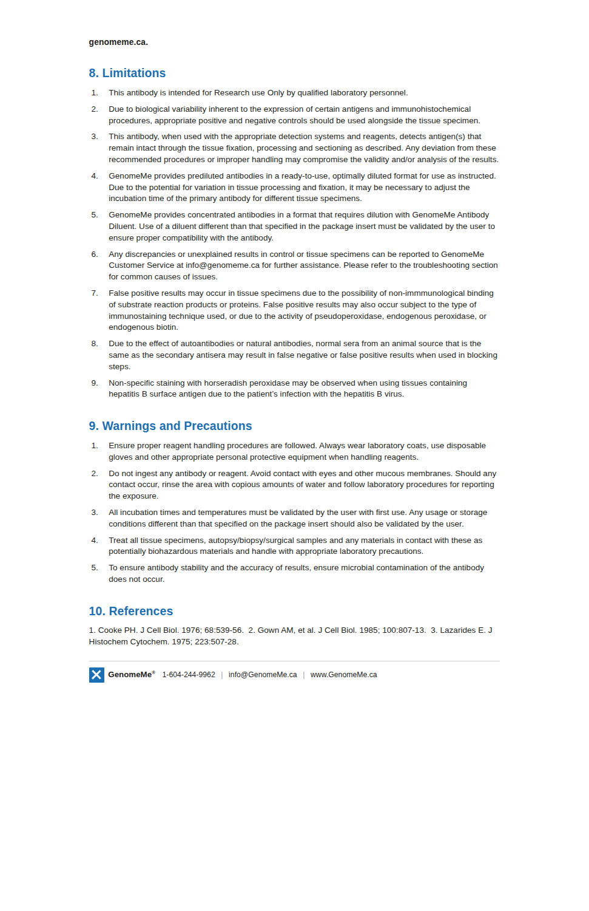genomeme.ca.
8. Limitations
This antibody is intended for Research use Only by qualified laboratory personnel.
Due to biological variability inherent to the expression of certain antigens and immunohistochemical procedures, appropriate positive and negative controls should be used alongside the tissue specimen.
This antibody, when used with the appropriate detection systems and reagents, detects antigen(s) that remain intact through the tissue fixation, processing and sectioning as described. Any deviation from these recommended procedures or improper handling may compromise the validity and/or analysis of the results.
GenomeMe provides prediluted antibodies in a ready-to-use, optimally diluted format for use as instructed. Due to the potential for variation in tissue processing and fixation, it may be necessary to adjust the incubation time of the primary antibody for different tissue specimens.
GenomeMe provides concentrated antibodies in a format that requires dilution with GenomeMe Antibody Diluent. Use of a diluent different than that specified in the package insert must be validated by the user to ensure proper compatibility with the antibody.
Any discrepancies or unexplained results in control or tissue specimens can be reported to GenomeMe Customer Service at info@genomeme.ca for further assistance. Please refer to the troubleshooting section for common causes of issues.
False positive results may occur in tissue specimens due to the possibility of non-immmunological binding of substrate reaction products or proteins. False positive results may also occur subject to the type of immunostaining technique used, or due to the activity of pseudoperoxidase, endogenous peroxidase, or endogenous biotin.
Due to the effect of autoantibodies or natural antibodies, normal sera from an animal source that is the same as the secondary antisera may result in false negative or false positive results when used in blocking steps.
Non-specific staining with horseradish peroxidase may be observed when using tissues containing hepatitis B surface antigen due to the patient’s infection with the hepatitis B virus.
9. Warnings and Precautions
Ensure proper reagent handling procedures are followed. Always wear laboratory coats, use disposable gloves and other appropriate personal protective equipment when handling reagents.
Do not ingest any antibody or reagent. Avoid contact with eyes and other mucous membranes. Should any contact occur, rinse the area with copious amounts of water and follow laboratory procedures for reporting the exposure.
All incubation times and temperatures must be validated by the user with first use. Any usage or storage conditions different than that specified on the package insert should also be validated by the user.
Treat all tissue specimens, autopsy/biopsy/surgical samples and any materials in contact with these as potentially biohazardous materials and handle with appropriate laboratory precautions.
To ensure antibody stability and the accuracy of results, ensure microbial contamination of the antibody does not occur.
10. References
1. Cooke PH. J Cell Biol. 1976; 68:539-56. 2. Gown AM, et al. J Cell Biol. 1985; 100:807-13. 3. Lazarides E. J Histochem Cytochem. 1975; 223:507-28.
GenomeMe® 1-604-244-9962 | info@GenomeMe.ca | www.GenomeMe.ca